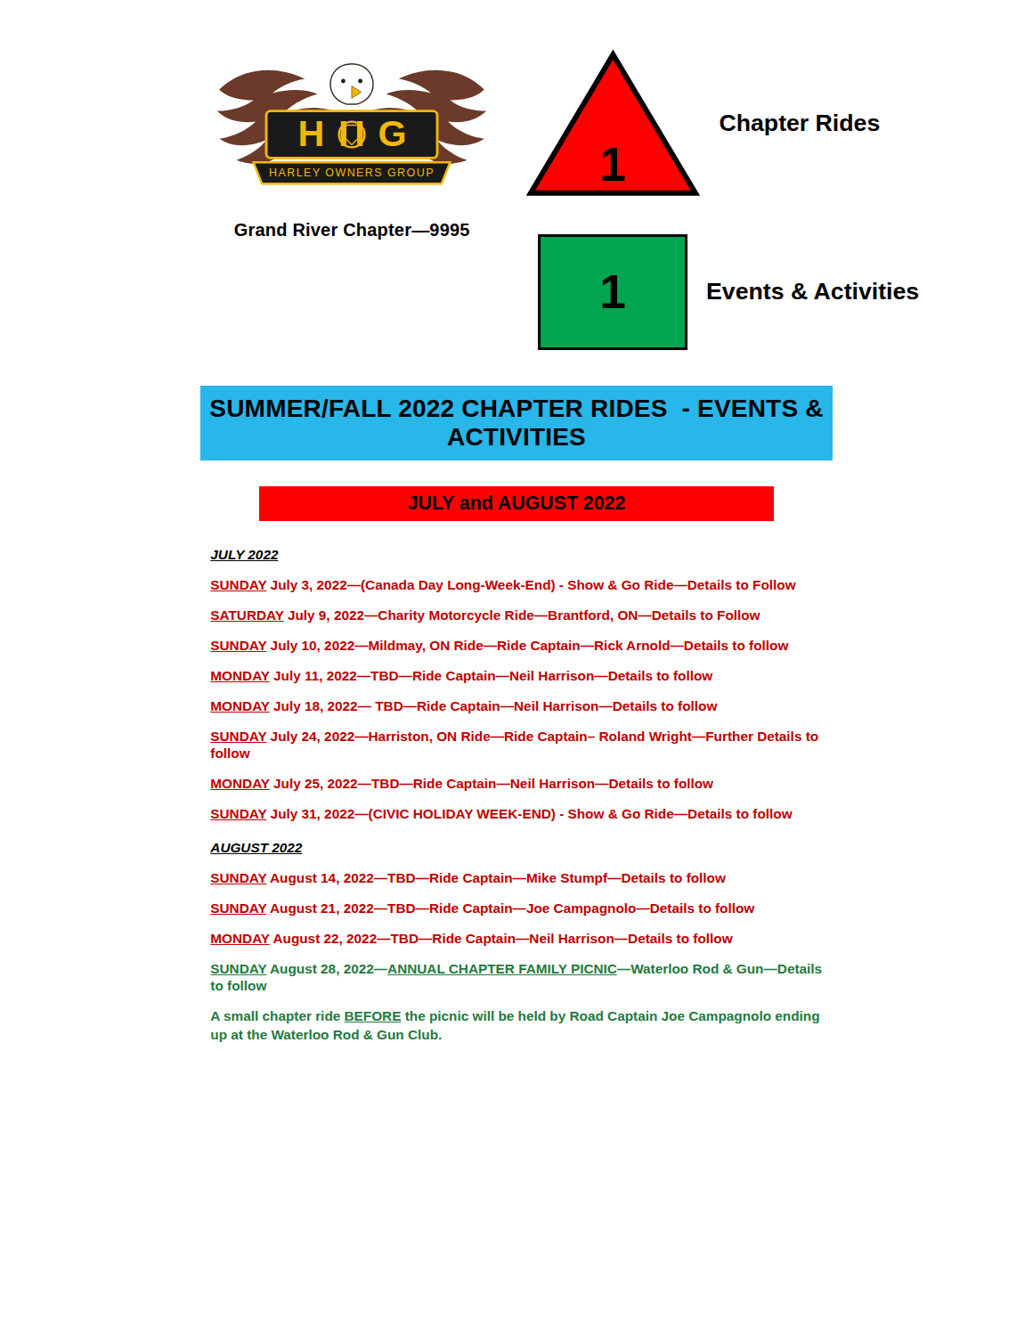H H G HARLEY OWNERS GROUP
Grand River Chapter—9995
1
Chapter Rides
1
Events & Activities
SUMMER/FALL 2022 CHAPTER RIDES - EVENTS & ACTIVITIES
JULY and AUGUST 2022
JULY 2022
SUNDAY July 3, 2022—(Canada Day Long-Week-End) - Show & Go Ride—Details to Follow
SATURDAY July 9, 2022—Charity Motorcycle Ride—Brantford, ON—Details to Follow
SUNDAY July 10, 2022—Mildmay, ON Ride—Ride Captain—Rick Arnold—Details to follow
MONDAY July 11, 2022—TBD—Ride Captain—Neil Harrison—Details to follow
MONDAY July 18, 2022— TBD—Ride Captain—Neil Harrison—Details to follow
SUNDAY July 24, 2022—Harriston, ON Ride—Ride Captain– Roland Wright—Further Details to follow
MONDAY July 25, 2022—TBD—Ride Captain—Neil Harrison—Details to follow
SUNDAY July 31, 2022—(CIVIC HOLIDAY WEEK-END) - Show & Go Ride—Details to follow
AUGUST 2022
SUNDAY August 14, 2022—TBD—Ride Captain—Mike Stumpf—Details to follow
SUNDAY August 21, 2022—TBD—Ride Captain—Joe Campagnolo—Details to follow
MONDAY August 22, 2022—TBD—Ride Captain—Neil Harrison—Details to follow
SUNDAY August 28, 2022—ANNUAL CHAPTER FAMILY PICNIC—Waterloo Rod & Gun—Details to follow
A small chapter ride BEFORE the picnic will be held by Road Captain Joe Campagnolo ending up at the Waterloo Rod & Gun Club.